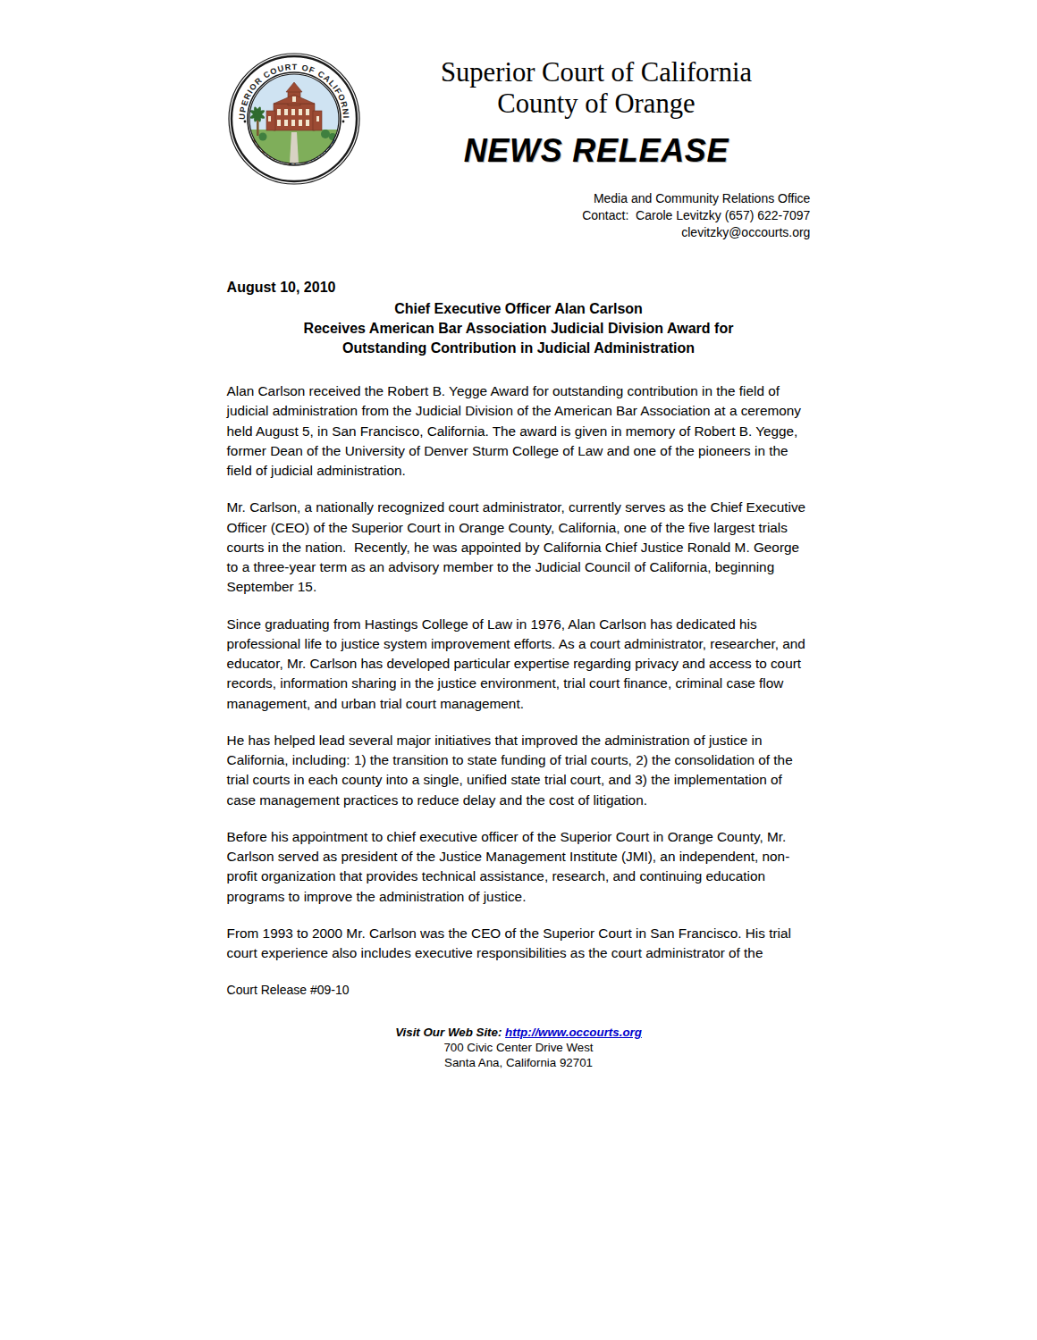SUPERIOR COURT OF CALIFORNIA COUNTY OF ORANGE
Superior Court of California
County of Orange
NEWS RELEASE
Media and Community Relations Office
Contact: Carole Levitzky (657) 622-7097
clevitzky@occourts.org
August 10, 2010
Chief Executive Officer Alan Carlson
Receives American Bar Association Judicial Division Award for
Outstanding Contribution in Judicial Administration
Alan Carlson received the Robert B. Yegge Award for outstanding contribution in the field of judicial administration from the Judicial Division of the American Bar Association at a ceremony held August 5, in San Francisco, California. The award is given in memory of Robert B. Yegge, former Dean of the University of Denver Sturm College of Law and one of the pioneers in the field of judicial administration.
Mr. Carlson, a nationally recognized court administrator, currently serves as the Chief Executive Officer (CEO) of the Superior Court in Orange County, California, one of the five largest trials courts in the nation. Recently, he was appointed by California Chief Justice Ronald M. George to a three-year term as an advisory member to the Judicial Council of California, beginning September 15.
Since graduating from Hastings College of Law in 1976, Alan Carlson has dedicated his professional life to justice system improvement efforts. As a court administrator, researcher, and educator, Mr. Carlson has developed particular expertise regarding privacy and access to court records, information sharing in the justice environment, trial court finance, criminal case flow management, and urban trial court management.
He has helped lead several major initiatives that improved the administration of justice in California, including: 1) the transition to state funding of trial courts, 2) the consolidation of the trial courts in each county into a single, unified state trial court, and 3) the implementation of case management practices to reduce delay and the cost of litigation.
Before his appointment to chief executive officer of the Superior Court in Orange County, Mr. Carlson served as president of the Justice Management Institute (JMI), an independent, non-profit organization that provides technical assistance, research, and continuing education programs to improve the administration of justice.
From 1993 to 2000 Mr. Carlson was the CEO of the Superior Court in San Francisco. His trial court experience also includes executive responsibilities as the court administrator of the
Court Release #09-10
Visit Our Web Site: http://www.occourts.org
700 Civic Center Drive West
Santa Ana, California 92701